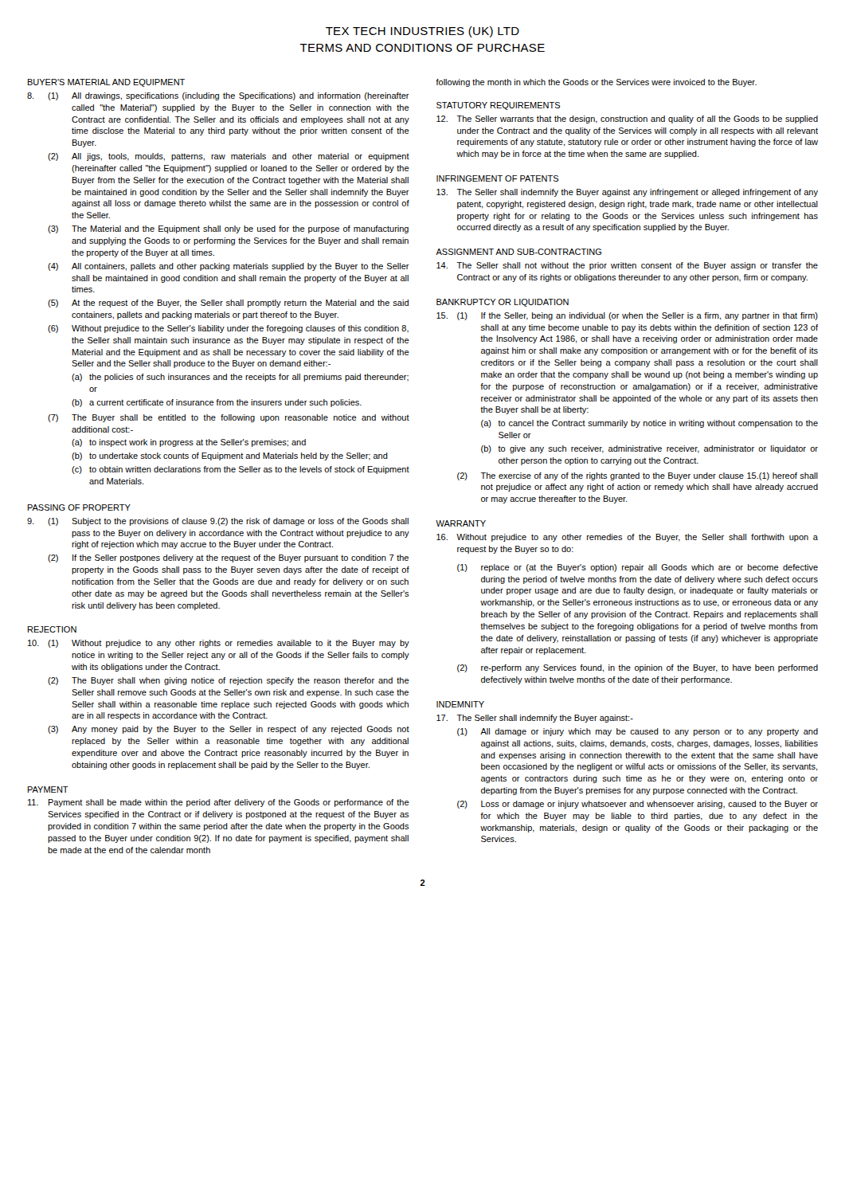TEX TECH INDUSTRIES (UK) LTD
TERMS AND CONDITIONS OF PURCHASE
Buyer's Material and Equipment
8.
(1)
All drawings, specifications (including the Specifications) and information (hereinafter called "the Material") supplied by the Buyer to the Seller in connection with the Contract are confidential. The Seller and its officials and employees shall not at any time disclose the Material to any third party without the prior written consent of the Buyer.
(2)
All jigs, tools, moulds, patterns, raw materials and other material or equipment (hereinafter called "the Equipment") supplied or loaned to the Seller or ordered by the Buyer from the Seller for the execution of the Contract together with the Material shall be maintained in good condition by the Seller and the Seller shall indemnify the Buyer against all loss or damage thereto whilst the same are in the possession or control of the Seller.
(3)
The Material and the Equipment shall only be used for the purpose of manufacturing and supplying the Goods to or performing the Services for the Buyer and shall remain the property of the Buyer at all times.
(4)
All containers, pallets and other packing materials supplied by the Buyer to the Seller shall be maintained in good condition and shall remain the property of the Buyer at all times.
(5)
At the request of the Buyer, the Seller shall promptly return the Material and the said containers, pallets and packing materials or part thereof to the Buyer.
(6)
Without prejudice to the Seller's liability under the foregoing clauses of this condition 8, the Seller shall maintain such insurance as the Buyer may stipulate in respect of the Material and the Equipment and as shall be necessary to cover the said liability of the Seller and the Seller shall produce to the Buyer on demand either:-
(a)
the policies of such insurances and the receipts for all premiums paid thereunder; or
(b)
a current certificate of insurance from the insurers under such policies.
(7)
The Buyer shall be entitled to the following upon reasonable notice and without additional cost:-
(a)
to inspect work in progress at the Seller's premises; and
(b)
to undertake stock counts of Equipment and Materials held by the Seller; and
(c)
to obtain written declarations from the Seller as to the levels of stock of Equipment and Materials.
Passing of Property
9.
(1)
Subject to the provisions of clause 9.(2) the risk of damage or loss of the Goods shall pass to the Buyer on delivery in accordance with the Contract without prejudice to any right of rejection which may accrue to the Buyer under the Contract.
(2)
If the Seller postpones delivery at the request of the Buyer pursuant to condition 7 the property in the Goods shall pass to the Buyer seven days after the date of receipt of notification from the Seller that the Goods are due and ready for delivery or on such other date as may be agreed but the Goods shall nevertheless remain at the Seller's risk until delivery has been completed.
Rejection
10.
(1)
Without prejudice to any other rights or remedies available to it the Buyer may by notice in writing to the Seller reject any or all of the Goods if the Seller fails to comply with its obligations under the Contract.
(2)
The Buyer shall when giving notice of rejection specify the reason therefor and the Seller shall remove such Goods at the Seller's own risk and expense. In such case the Seller shall within a reasonable time replace such rejected Goods with goods which are in all respects in accordance with the Contract.
(3)
Any money paid by the Buyer to the Seller in respect of any rejected Goods not replaced by the Seller within a reasonable time together with any additional expenditure over and above the Contract price reasonably incurred by the Buyer in obtaining other goods in replacement shall be paid by the Seller to the Buyer.
Payment
11.
Payment shall be made within the period after delivery of the Goods or performance of the Services specified in the Contract or if delivery is postponed at the request of the Buyer as provided in condition 7 within the same period after the date when the property in the Goods passed to the Buyer under condition 9(2). If no date for payment is specified, payment shall be made at the end of the calendar month
following the month in which the Goods or the Services were invoiced to the Buyer.
Statutory Requirements
12.
The Seller warrants that the design, construction and quality of all the Goods to be supplied under the Contract and the quality of the Services will comply in all respects with all relevant requirements of any statute, statutory rule or order or other instrument having the force of law which may be in force at the time when the same are supplied.
Infringement of Patents
13.
The Seller shall indemnify the Buyer against any infringement or alleged infringement of any patent, copyright, registered design, design right, trade mark, trade name or other intellectual property right for or relating to the Goods or the Services unless such infringement has occurred directly as a result of any specification supplied by the Buyer.
Assignment and Sub-Contracting
14.
The Seller shall not without the prior written consent of the Buyer assign or transfer the Contract or any of its rights or obligations thereunder to any other person, firm or company.
Bankruptcy or Liquidation
15.
(1)
If the Seller, being an individual (or when the Seller is a firm, any partner in that firm) shall at any time become unable to pay its debts within the definition of section 123 of the Insolvency Act 1986, or shall have a receiving order or administration order made against him or shall make any composition or arrangement with or for the benefit of its creditors or if the Seller being a company shall pass a resolution or the court shall make an order that the company shall be wound up (not being a member's winding up for the purpose of reconstruction or amalgamation) or if a receiver, administrative receiver or administrator shall be appointed of the whole or any part of its assets then the Buyer shall be at liberty:
(a)
to cancel the Contract summarily by notice in writing without compensation to the Seller or
(b)
to give any such receiver, administrative receiver, administrator or liquidator or other person the option to carrying out the Contract.
(2)
The exercise of any of the rights granted to the Buyer under clause 15.(1) hereof shall not prejudice or affect any right of action or remedy which shall have already accrued or may accrue thereafter to the Buyer.
Warranty
16.
Without prejudice to any other remedies of the Buyer, the Seller shall forthwith upon a request by the Buyer so to do:
(1)
replace or (at the Buyer's option) repair all Goods which are or become defective during the period of twelve months from the date of delivery where such defect occurs under proper usage and are due to faulty design, or inadequate or faulty materials or workmanship, or the Seller's erroneous instructions as to use, or erroneous data or any breach by the Seller of any provision of the Contract. Repairs and replacements shall themselves be subject to the foregoing obligations for a period of twelve months from the date of delivery, reinstallation or passing of tests (if any) whichever is appropriate after repair or replacement.
(2)
re-perform any Services found, in the opinion of the Buyer, to have been performed defectively within twelve months of the date of their performance.
Indemnity
17.
The Seller shall indemnify the Buyer against:-
(1)
All damage or injury which may be caused to any person or to any property and against all actions, suits, claims, demands, costs, charges, damages, losses, liabilities and expenses arising in connection therewith to the extent that the same shall have been occasioned by the negligent or wilful acts or omissions of the Seller, its servants, agents or contractors during such time as he or they were on, entering onto or departing from the Buyer's premises for any purpose connected with the Contract.
(2)
Loss or damage or injury whatsoever and whensoever arising, caused to the Buyer or for which the Buyer may be liable to third parties, due to any defect in the workmanship, materials, design or quality of the Goods or their packaging or the Services.
2